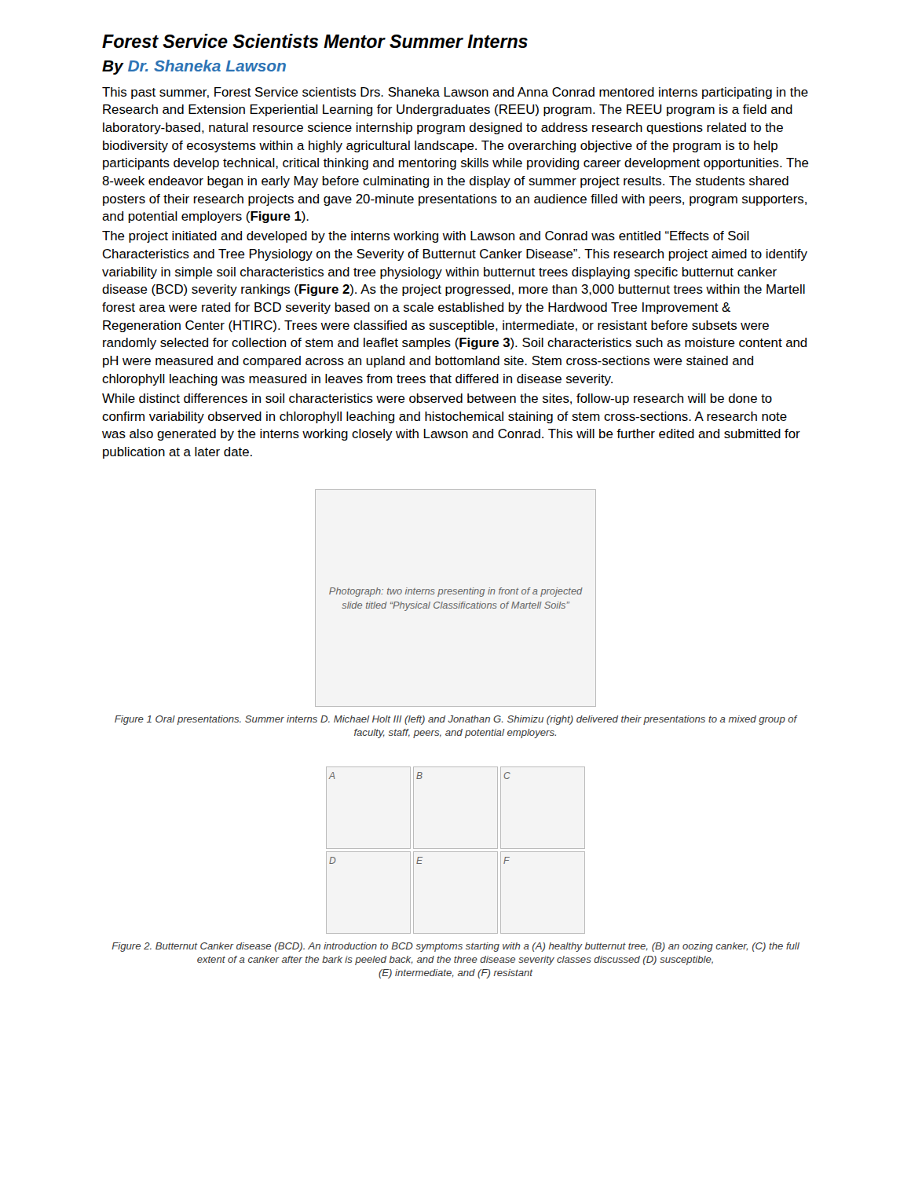Forest Service Scientists Mentor Summer Interns
By Dr. Shaneka Lawson
This past summer, Forest Service scientists Drs. Shaneka Lawson and Anna Conrad mentored interns participating in the Research and Extension Experiential Learning for Undergraduates (REEU) program. The REEU program is a field and laboratory-based, natural resource science internship program designed to address research questions related to the biodiversity of ecosystems within a highly agricultural landscape. The overarching objective of the program is to help participants develop technical, critical thinking and mentoring skills while providing career development opportunities. The 8-week endeavor began in early May before culminating in the display of summer project results. The students shared posters of their research projects and gave 20-minute presentations to an audience filled with peers, program supporters, and potential employers (Figure 1).
The project initiated and developed by the interns working with Lawson and Conrad was entitled “Effects of Soil Characteristics and Tree Physiology on the Severity of Butternut Canker Disease”. This research project aimed to identify variability in simple soil characteristics and tree physiology within butternut trees displaying specific butternut canker disease (BCD) severity rankings (Figure 2). As the project progressed, more than 3,000 butternut trees within the Martell forest area were rated for BCD severity based on a scale established by the Hardwood Tree Improvement & Regeneration Center (HTIRC). Trees were classified as susceptible, intermediate, or resistant before subsets were randomly selected for collection of stem and leaflet samples (Figure 3). Soil characteristics such as moisture content and pH were measured and compared across an upland and bottomland site. Stem cross-sections were stained and chlorophyll leaching was measured in leaves from trees that differed in disease severity.
While distinct differences in soil characteristics were observed between the sites, follow-up research will be done to confirm variability observed in chlorophyll leaching and histochemical staining of stem cross-sections. A research note was also generated by the interns working closely with Lawson and Conrad. This will be further edited and submitted for publication at a later date.
Photograph: two interns presenting in front of a projected slide titled “Physical Classifications of Martell Soils”
Figure 1 Oral presentations. Summer interns D. Michael Holt III (left) and Jonathan G. Shimizu (right) delivered their presentations to a mixed group of faculty, staff, peers, and potential employers.
A
B
C
D
E
F
Figure 2. Butternut Canker disease (BCD). An introduction to BCD symptoms starting with a (A) healthy butternut tree, (B) an oozing canker, (C) the full extent of a canker after the bark is peeled back, and the three disease severity classes discussed (D) susceptible,
(E) intermediate, and (F) resistant